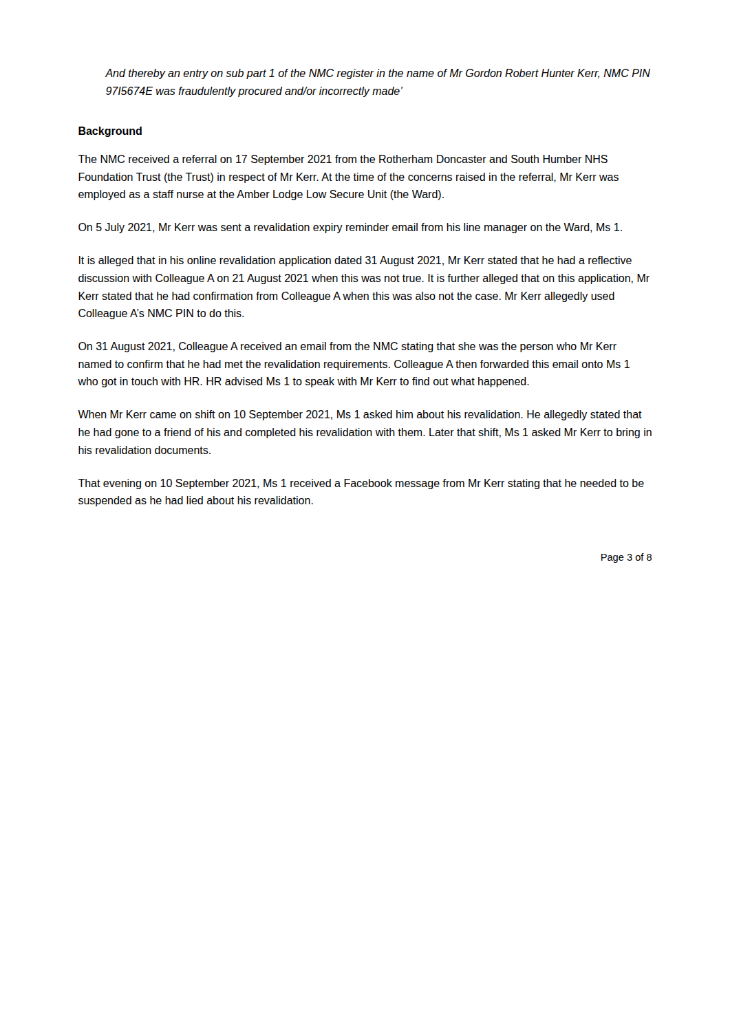And thereby an entry on sub part 1 of the NMC register in the name of Mr Gordon Robert Hunter Kerr, NMC PIN 97I5674E was fraudulently procured and/or incorrectly made’
Background
The NMC received a referral on 17 September 2021 from the Rotherham Doncaster and South Humber NHS Foundation Trust (the Trust) in respect of Mr Kerr. At the time of the concerns raised in the referral, Mr Kerr was employed as a staff nurse at the Amber Lodge Low Secure Unit (the Ward).
On 5 July 2021, Mr Kerr was sent a revalidation expiry reminder email from his line manager on the Ward, Ms 1.
It is alleged that in his online revalidation application dated 31 August 2021, Mr Kerr stated that he had a reflective discussion with Colleague A on 21 August 2021 when this was not true. It is further alleged that on this application, Mr Kerr stated that he had confirmation from Colleague A when this was also not the case. Mr Kerr allegedly used Colleague A’s NMC PIN to do this.
On 31 August 2021, Colleague A received an email from the NMC stating that she was the person who Mr Kerr named to confirm that he had met the revalidation requirements. Colleague A then forwarded this email onto Ms 1 who got in touch with HR. HR advised Ms 1 to speak with Mr Kerr to find out what happened.
When Mr Kerr came on shift on 10 September 2021, Ms 1 asked him about his revalidation. He allegedly stated that he had gone to a friend of his and completed his revalidation with them. Later that shift, Ms 1 asked Mr Kerr to bring in his revalidation documents.
That evening on 10 September 2021, Ms 1 received a Facebook message from Mr Kerr stating that he needed to be suspended as he had lied about his revalidation.
Page 3 of 8